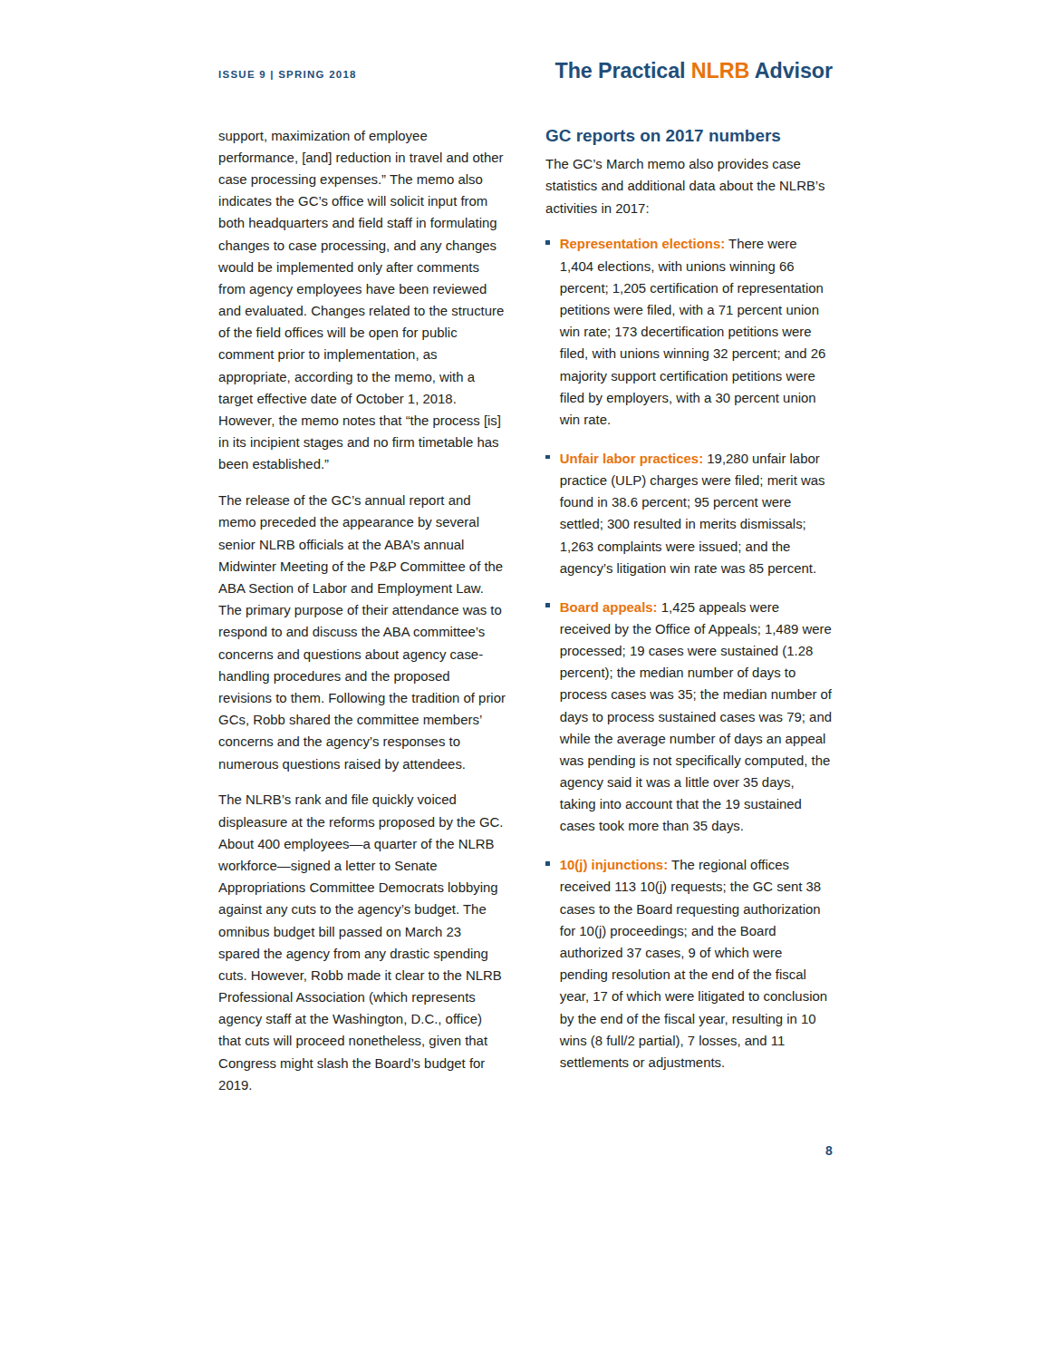Issue 9 | Spring 2018
The Practical NLRB Advisor
support, maximization of employee performance, [and] reduction in travel and other case processing expenses.” The memo also indicates the GC’s office will solicit input from both headquarters and field staff in formulating changes to case processing, and any changes would be implemented only after comments from agency employees have been reviewed and evaluated. Changes related to the structure of the field offices will be open for public comment prior to implementation, as appropriate, according to the memo, with a target effective date of October 1, 2018. However, the memo notes that “the process [is] in its incipient stages and no firm timetable has been established.”
The release of the GC’s annual report and memo preceded the appearance by several senior NLRB officials at the ABA’s annual Midwinter Meeting of the P&P Committee of the ABA Section of Labor and Employment Law. The primary purpose of their attendance was to respond to and discuss the ABA committee’s concerns and questions about agency case-handling procedures and the proposed revisions to them. Following the tradition of prior GCs, Robb shared the committee members’ concerns and the agency’s responses to numerous questions raised by attendees.
The NLRB’s rank and file quickly voiced displeasure at the reforms proposed by the GC. About 400 employees—a quarter of the NLRB workforce—signed a letter to Senate Appropriations Committee Democrats lobbying against any cuts to the agency’s budget. The omnibus budget bill passed on March 23 spared the agency from any drastic spending cuts. However, Robb made it clear to the NLRB Professional Association (which represents agency staff at the Washington, D.C., office) that cuts will proceed nonetheless, given that Congress might slash the Board’s budget for 2019.
GC reports on 2017 numbers
The GC’s March memo also provides case statistics and additional data about the NLRB’s activities in 2017:
Representation elections: There were 1,404 elections, with unions winning 66 percent; 1,205 certification of representation petitions were filed, with a 71 percent union win rate; 173 decertification petitions were filed, with unions winning 32 percent; and 26 majority support certification petitions were filed by employers, with a 30 percent union win rate.
Unfair labor practices: 19,280 unfair labor practice (ULP) charges were filed; merit was found in 38.6 percent; 95 percent were settled; 300 resulted in merits dismissals; 1,263 complaints were issued; and the agency’s litigation win rate was 85 percent.
Board appeals: 1,425 appeals were received by the Office of Appeals; 1,489 were processed; 19 cases were sustained (1.28 percent); the median number of days to process cases was 35; the median number of days to process sustained cases was 79; and while the average number of days an appeal was pending is not specifically computed, the agency said it was a little over 35 days, taking into account that the 19 sustained cases took more than 35 days.
10(j) injunctions: The regional offices received 113 10(j) requests; the GC sent 38 cases to the Board requesting authorization for 10(j) proceedings; and the Board authorized 37 cases, 9 of which were pending resolution at the end of the fiscal year, 17 of which were litigated to conclusion by the end of the fiscal year, resulting in 10 wins (8 full/2 partial), 7 losses, and 11 settlements or adjustments.
8